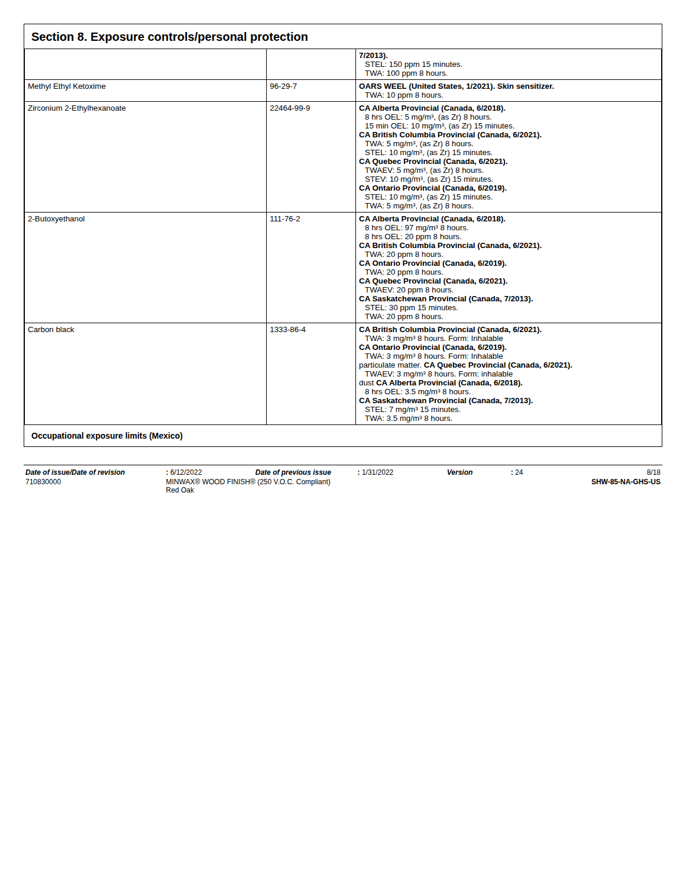Section 8. Exposure controls/personal protection
| | | 7/2013). STEL: 150 ppm 15 minutes. TWA: 100 ppm 8 hours. |
| Methyl Ethyl Ketoxime | 96-29-7 | OARS WEEL (United States, 1/2021). Skin sensitizer. TWA: 10 ppm 8 hours. |
| Zirconium 2-Ethylhexanoate | 22464-99-9 | CA Alberta Provincial (Canada, 6/2018). 8 hrs OEL: 5 mg/m³, (as Zr) 8 hours. 15 min OEL: 10 mg/m³, (as Zr) 15 minutes. CA British Columbia Provincial (Canada, 6/2021). TWA: 5 mg/m³, (as Zr) 8 hours. STEL: 10 mg/m³, (as Zr) 15 minutes. CA Quebec Provincial (Canada, 6/2021). TWAEV: 5 mg/m³, (as Zr) 8 hours. STEV: 10 mg/m³, (as Zr) 15 minutes. CA Ontario Provincial (Canada, 6/2019). STEL: 10 mg/m³, (as Zr) 15 minutes. TWA: 5 mg/m³, (as Zr) 8 hours. |
| 2-Butoxyethanol | 111-76-2 | CA Alberta Provincial (Canada, 6/2018). 8 hrs OEL: 97 mg/m³ 8 hours. 8 hrs OEL: 20 ppm 8 hours. CA British Columbia Provincial (Canada, 6/2021). TWA: 20 ppm 8 hours. CA Ontario Provincial (Canada, 6/2019). TWA: 20 ppm 8 hours. CA Quebec Provincial (Canada, 6/2021). TWAEV: 20 ppm 8 hours. CA Saskatchewan Provincial (Canada, 7/2013). STEL: 30 ppm 15 minutes. TWA: 20 ppm 8 hours. |
| Carbon black | 1333-86-4 | CA British Columbia Provincial (Canada, 6/2021). TWA: 3 mg/m³ 8 hours. Form: Inhalable CA Ontario Provincial (Canada, 6/2019). TWA: 3 mg/m³ 8 hours. Form: Inhalable particulate matter. CA Quebec Provincial (Canada, 6/2021). TWAEV: 3 mg/m³ 8 hours. Form: inhalable dust CA Alberta Provincial (Canada, 6/2018). 8 hrs OEL: 3.5 mg/m³ 8 hours. CA Saskatchewan Provincial (Canada, 7/2013). STEL: 7 mg/m³ 15 minutes. TWA: 3.5 mg/m³ 8 hours. |
Occupational exposure limits (Mexico)
| Date of issue/Date of revision | : 6/12/2022 | Date of previous issue | : 1/31/2022 | Version | : 24 | 8/18 |
| 710830000 | MINWAX® WOOD FINISH® (250 V.O.C. Compliant) Red Oak | SHW-85-NA-GHS-US |